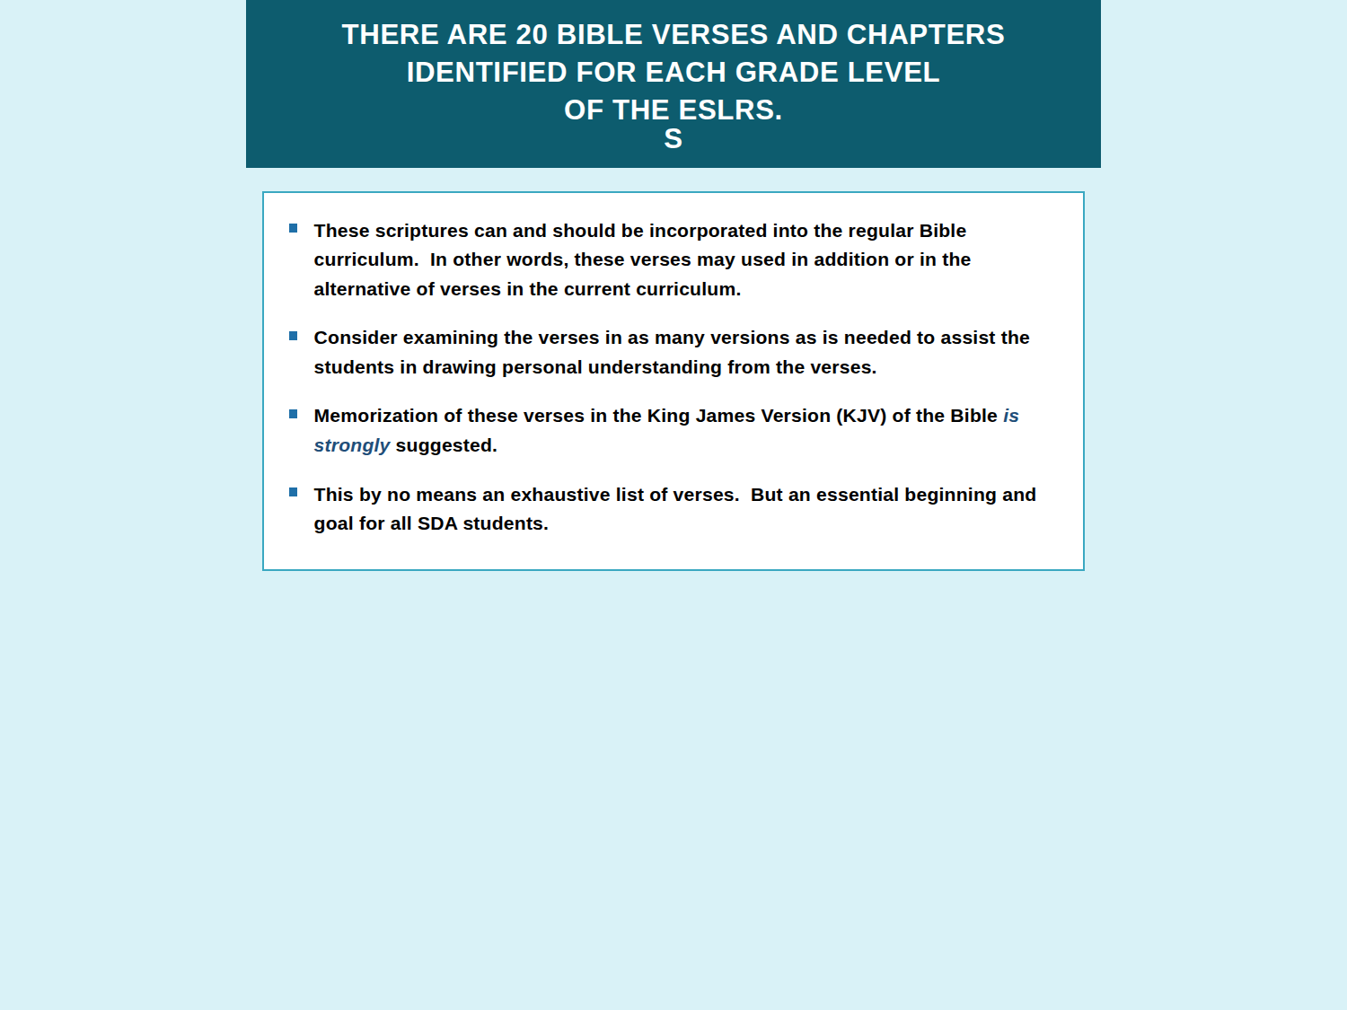There are 20 Bible verses and chapters identified for each grade level
of the ESLRs.
s
These scriptures can and should be incorporated into the regular Bible curriculum. In other words, these verses may used in addition or in the alternative of verses in the current curriculum.
Consider examining the verses in as many versions as is needed to assist the students in drawing personal understanding from the verses.
Memorization of these verses in the King James Version (KJV) of the Bible is strongly suggested.
This by no means an exhaustive list of verses. But an essential beginning and goal for all SDA students.